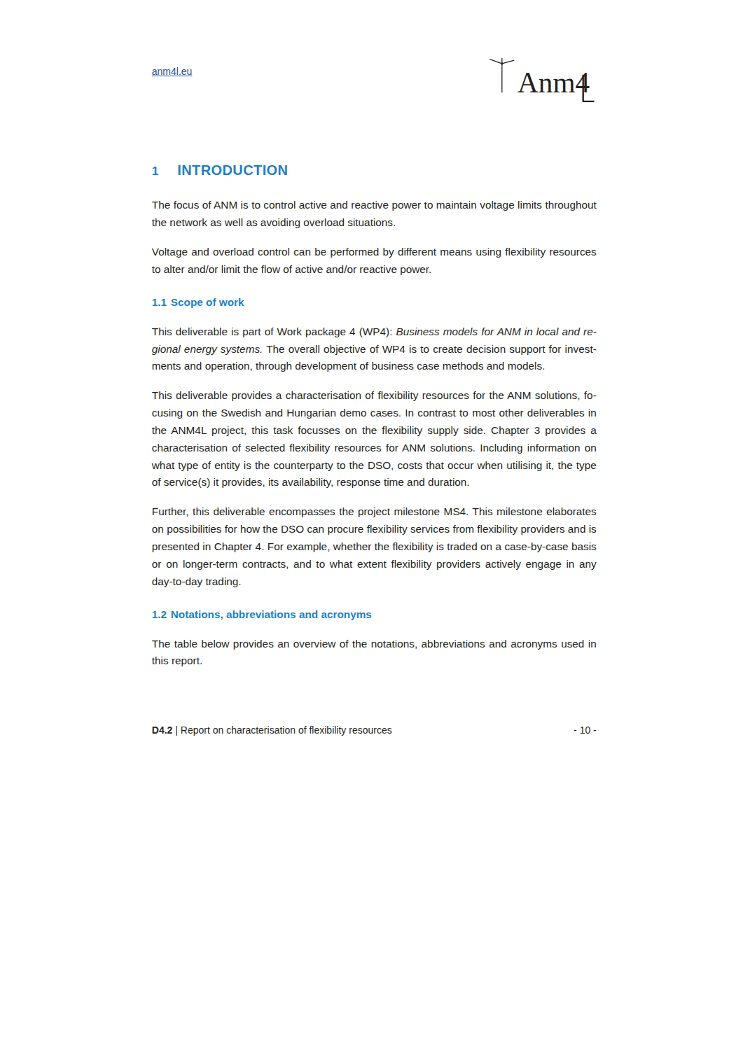anm4l.eu Anm4
1 INTRODUCTION
The focus of ANM is to control active and reactive power to maintain voltage limits throughout the network as well as avoiding overload situations.
Voltage and overload control can be performed by different means using flexibility resources to alter and/or limit the flow of active and/or reactive power.
1.1 Scope of work
This deliverable is part of Work package 4 (WP4): Business models for ANM in local and regional energy systems. The overall objective of WP4 is to create decision support for investments and operation, through development of business case methods and models.
This deliverable provides a characterisation of flexibility resources for the ANM solutions, focusing on the Swedish and Hungarian demo cases. In contrast to most other deliverables in the ANM4L project, this task focusses on the flexibility supply side. Chapter 3 provides a characterisation of selected flexibility resources for ANM solutions. Including information on what type of entity is the counterparty to the DSO, costs that occur when utilising it, the type of service(s) it provides, its availability, response time and duration.
Further, this deliverable encompasses the project milestone MS4. This milestone elaborates on possibilities for how the DSO can procure flexibility services from flexibility providers and is presented in Chapter 4. For example, whether the flexibility is traded on a case-by-case basis or on longer-term contracts, and to what extent flexibility providers actively engage in any day-to-day trading.
1.2 Notations, abbreviations and acronyms
The table below provides an overview of the notations, abbreviations and acronyms used in this report.
D4.2 | Report on characterisation of flexibility resources - 10 -